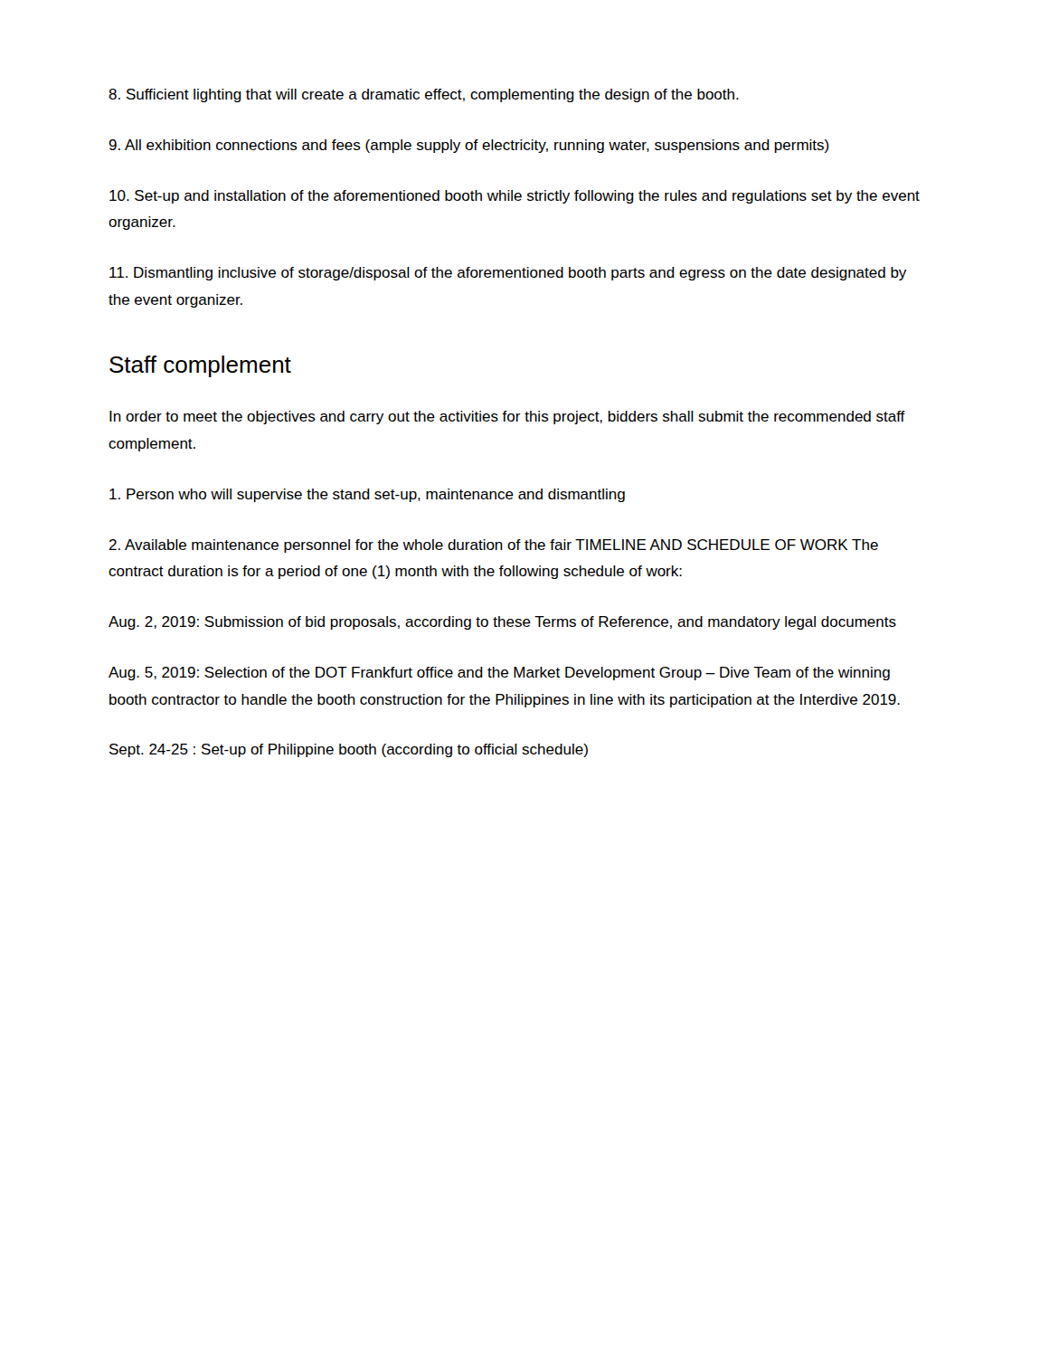8. Sufficient lighting that will create a dramatic effect, complementing the design of the booth.
9. All exhibition connections and fees (ample supply of electricity, running water, suspensions and permits)
10. Set-up and installation of the aforementioned booth while strictly following the rules and regulations set by the event organizer.
11. Dismantling inclusive of storage/disposal of the aforementioned booth parts and egress on the date designated by the event organizer.
Staff complement
In order to meet the objectives and carry out the activities for this project, bidders shall submit the recommended staff complement.
1. Person who will supervise the stand set-up, maintenance and dismantling
2. Available maintenance personnel for the whole duration of the fair TIMELINE AND SCHEDULE OF WORK The contract duration is for a period of one (1) month with the following schedule of work:
Aug. 2, 2019: Submission of bid proposals, according to these Terms of Reference, and mandatory legal documents
Aug. 5, 2019: Selection of the DOT Frankfurt office and the Market Development Group – Dive Team of the winning booth contractor to handle the booth construction for the Philippines in line with its participation at the Interdive 2019.
Sept. 24-25 : Set-up of Philippine booth (according to official schedule)